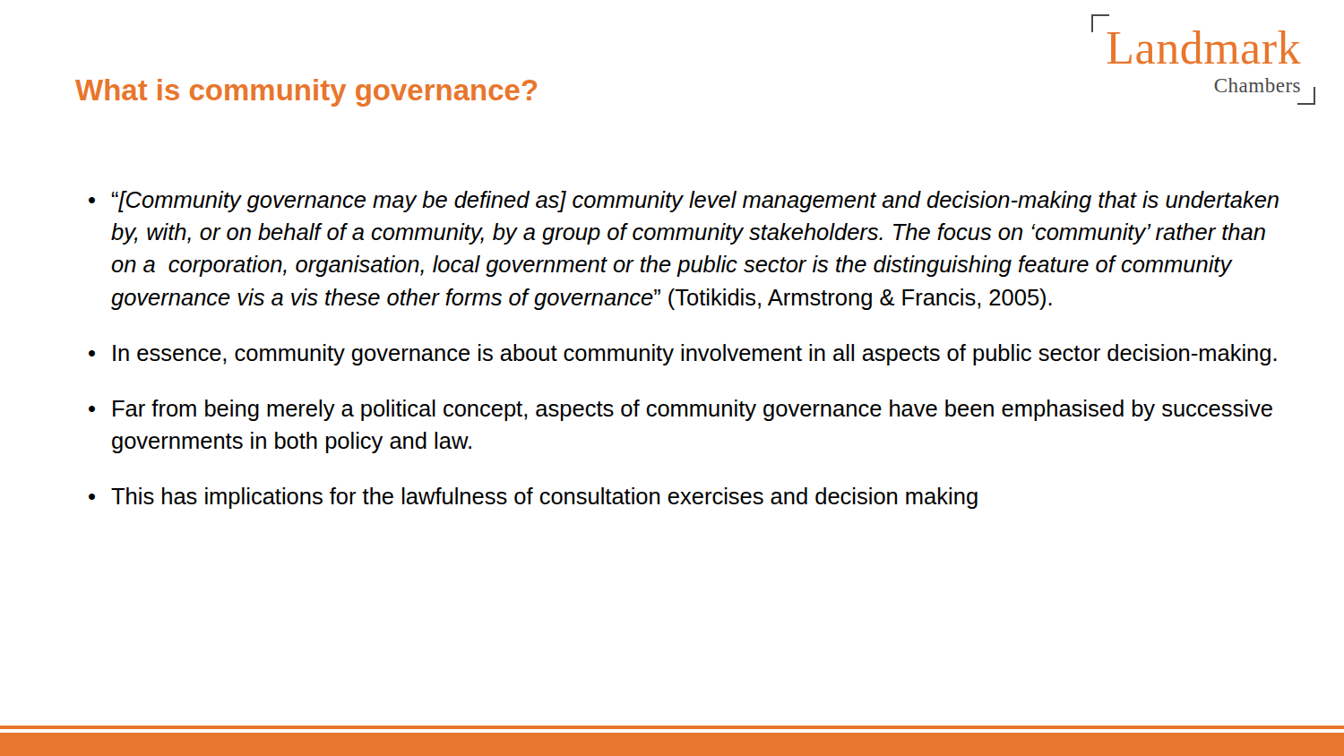Landmark
Chambers
What is community governance?
“[Community governance may be defined as] community level management and decision-making that is undertaken by, with, or on behalf of a community, by a group of community stakeholders. The focus on ‘community’ rather than on a corporation, organisation, local government or the public sector is the distinguishing feature of community governance vis a vis these other forms of governance” (Totikidis, Armstrong & Francis, 2005).
In essence, community governance is about community involvement in all aspects of public sector decision-making.
Far from being merely a political concept, aspects of community governance have been emphasised by successive governments in both policy and law.
This has implications for the lawfulness of consultation exercises and decision making